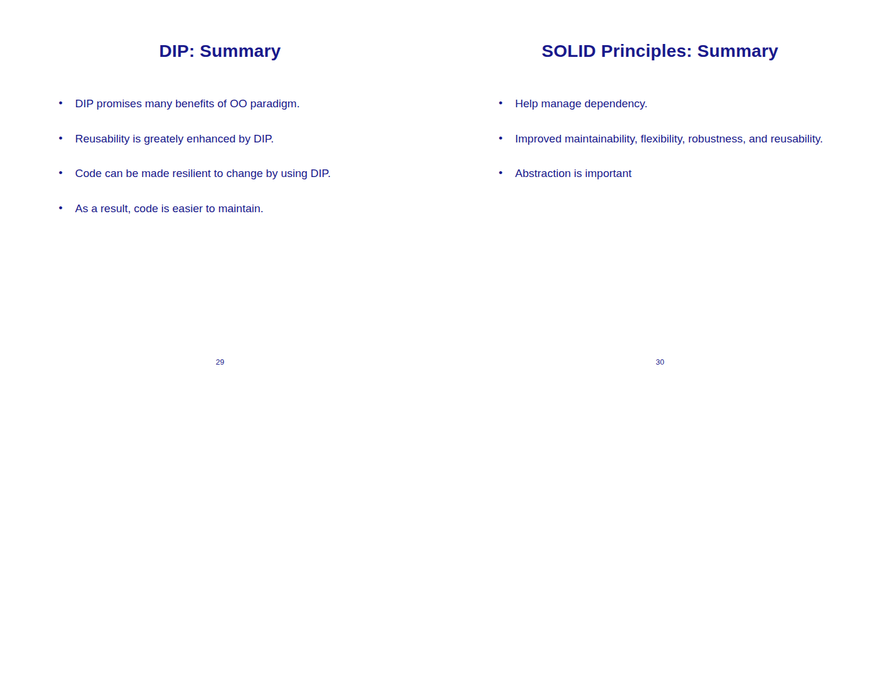DIP: Summary
DIP promises many benefits of OO paradigm.
Reusability is greately enhanced by DIP.
Code can be made resilient to change by using DIP.
As a result, code is easier to maintain.
29
SOLID Principles: Summary
Help manage dependency.
Improved maintainability, flexibility, robustness, and reusability.
Abstraction is important
30